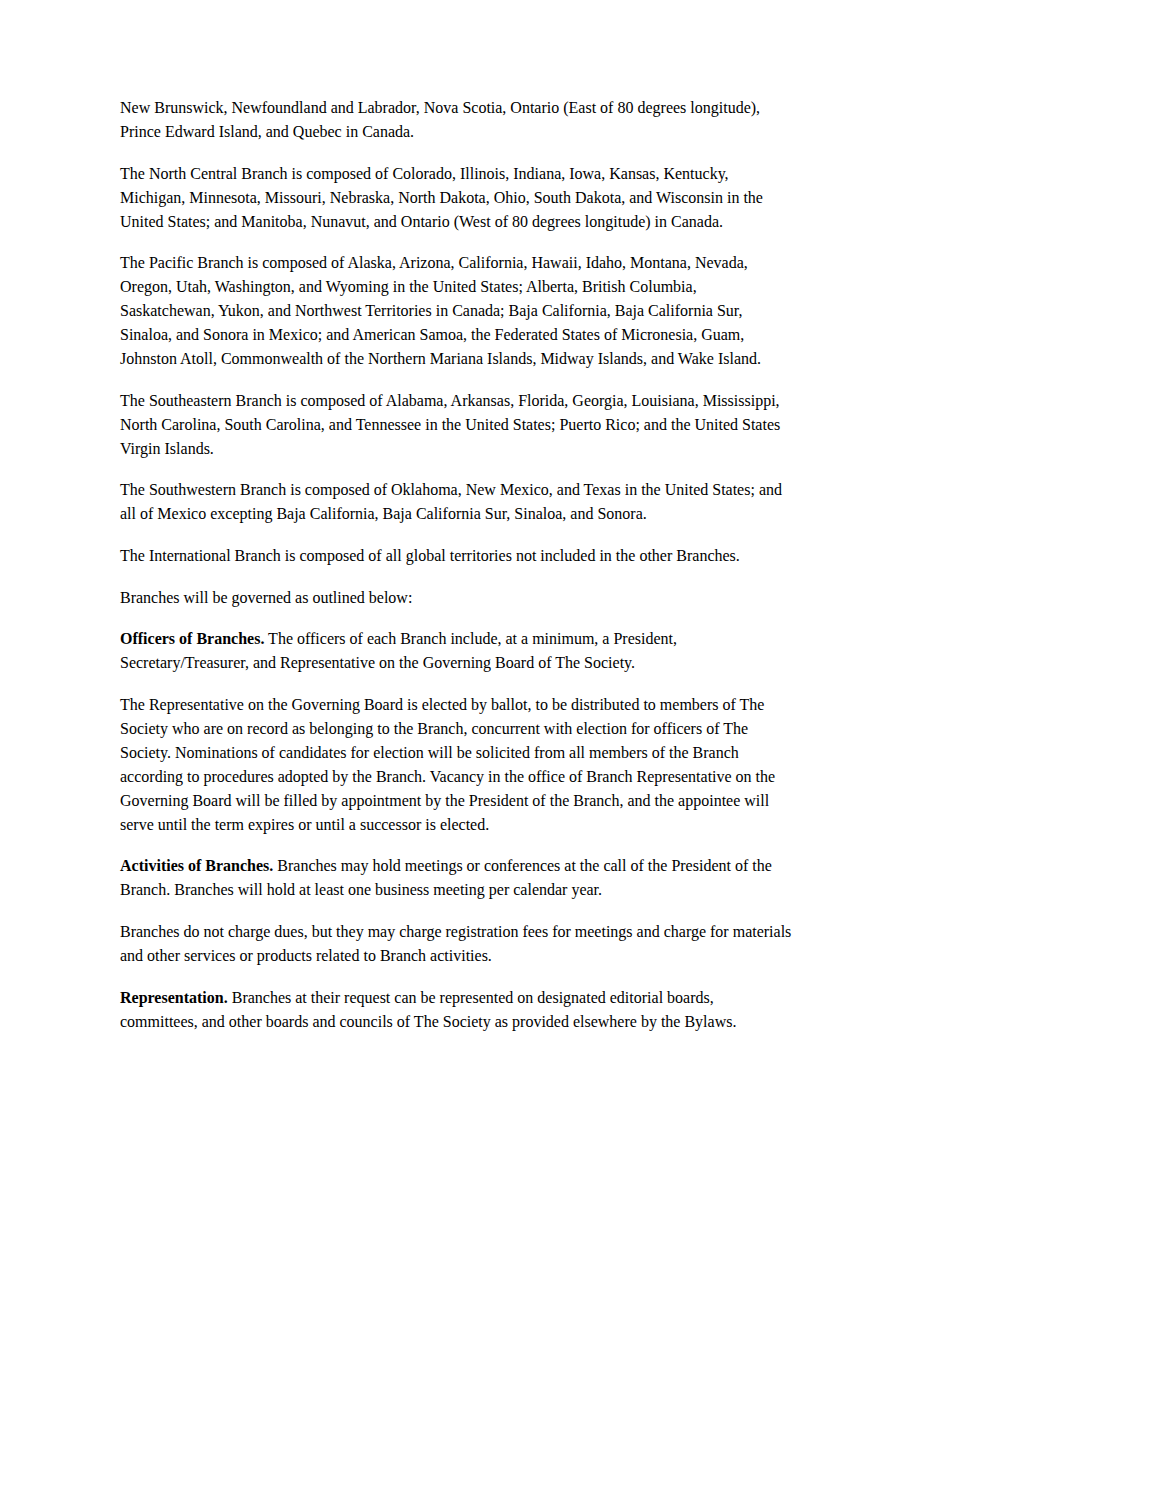New Brunswick, Newfoundland and Labrador, Nova Scotia, Ontario (East of 80 degrees longitude), Prince Edward Island, and Quebec in Canada.
The North Central Branch is composed of Colorado, Illinois, Indiana, Iowa, Kansas, Kentucky, Michigan, Minnesota, Missouri, Nebraska, North Dakota, Ohio, South Dakota, and Wisconsin in the United States; and Manitoba, Nunavut, and Ontario (West of 80 degrees longitude) in Canada.
The Pacific Branch is composed of Alaska, Arizona, California, Hawaii, Idaho, Montana, Nevada, Oregon, Utah, Washington, and Wyoming in the United States; Alberta, British Columbia, Saskatchewan, Yukon, and Northwest Territories in Canada; Baja California, Baja California Sur, Sinaloa, and Sonora in Mexico; and American Samoa, the Federated States of Micronesia, Guam, Johnston Atoll, Commonwealth of the Northern Mariana Islands, Midway Islands, and Wake Island.
The Southeastern Branch is composed of Alabama, Arkansas, Florida, Georgia, Louisiana, Mississippi, North Carolina, South Carolina, and Tennessee in the United States; Puerto Rico; and the United States Virgin Islands.
The Southwestern Branch is composed of Oklahoma, New Mexico, and Texas in the United States; and all of Mexico excepting Baja California, Baja California Sur, Sinaloa, and Sonora.
The International Branch is composed of all global territories not included in the other Branches.
Branches will be governed as outlined below:
Officers of Branches. The officers of each Branch include, at a minimum, a President, Secretary/Treasurer, and Representative on the Governing Board of The Society.
The Representative on the Governing Board is elected by ballot, to be distributed to members of The Society who are on record as belonging to the Branch, concurrent with election for officers of The Society. Nominations of candidates for election will be solicited from all members of the Branch according to procedures adopted by the Branch. Vacancy in the office of Branch Representative on the Governing Board will be filled by appointment by the President of the Branch, and the appointee will serve until the term expires or until a successor is elected.
Activities of Branches. Branches may hold meetings or conferences at the call of the President of the Branch. Branches will hold at least one business meeting per calendar year.
Branches do not charge dues, but they may charge registration fees for meetings and charge for materials and other services or products related to Branch activities.
Representation. Branches at their request can be represented on designated editorial boards, committees, and other boards and councils of The Society as provided elsewhere by the Bylaws.